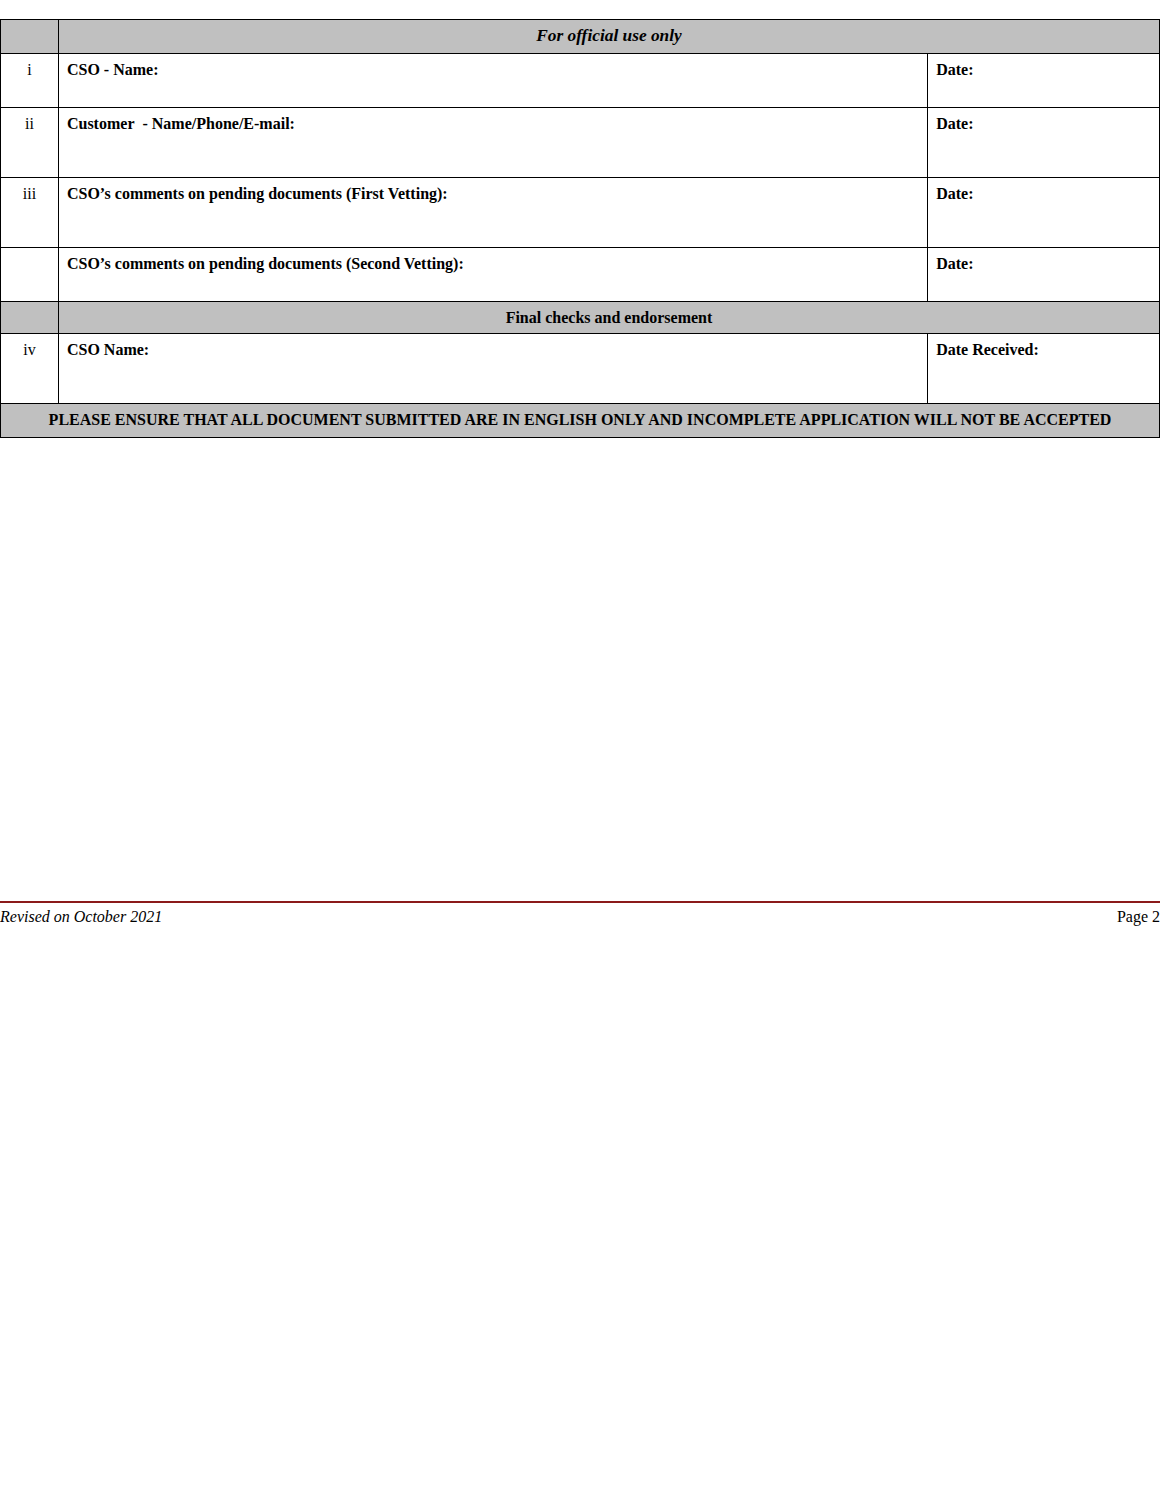| | For official use only |
| i | CSO - Name: | Date: |
| ii | Customer - Name/Phone/E-mail: | Date: |
| iii | CSO’s comments on pending documents (First Vetting): | Date: |
| | CSO’s comments on pending documents (Second Vetting): | Date: |
| | Final checks and endorsement |
| iv | CSO Name: | Date Received: |
| PLEASE ENSURE THAT ALL DOCUMENT SUBMITTED ARE IN ENGLISH ONLY AND INCOMPLETE APPLICATION WILL NOT BE ACCEPTED |
Revised on October 2021 Page 2